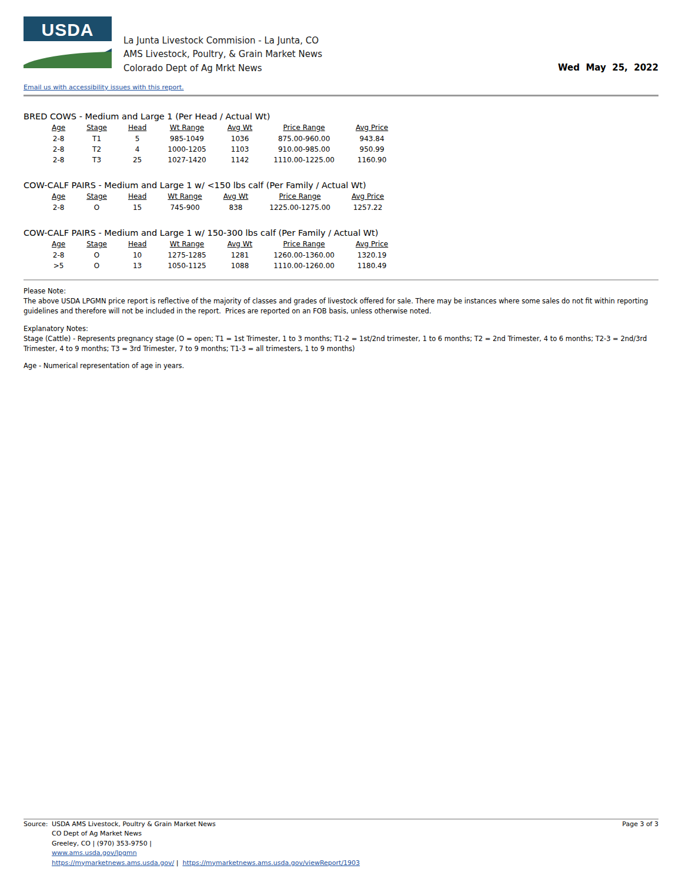USDA
La Junta Livestock Commision - La Junta, CO
AMS Livestock, Poultry, & Grain Market News
Colorado Dept of Ag Mrkt News
Wed May 25, 2022
Email us with accessibility issues with this report.
BRED COWS - Medium and Large 1 (Per Head / Actual Wt)
| Age | Stage | Head | Wt Range | Avg Wt | Price Range | Avg Price |
| --- | --- | --- | --- | --- | --- | --- |
| 2-8 | T1 | 5 | 985-1049 | 1036 | 875.00-960.00 | 943.84 |
| 2-8 | T2 | 4 | 1000-1205 | 1103 | 910.00-985.00 | 950.99 |
| 2-8 | T3 | 25 | 1027-1420 | 1142 | 1110.00-1225.00 | 1160.90 |
COW-CALF PAIRS - Medium and Large 1 w/ <150 lbs calf (Per Family / Actual Wt)
| Age | Stage | Head | Wt Range | Avg Wt | Price Range | Avg Price |
| --- | --- | --- | --- | --- | --- | --- |
| 2-8 | O | 15 | 745-900 | 838 | 1225.00-1275.00 | 1257.22 |
COW-CALF PAIRS - Medium and Large 1 w/ 150-300 lbs calf (Per Family / Actual Wt)
| Age | Stage | Head | Wt Range | Avg Wt | Price Range | Avg Price |
| --- | --- | --- | --- | --- | --- | --- |
| 2-8 | O | 10 | 1275-1285 | 1281 | 1260.00-1360.00 | 1320.19 |
| >5 | O | 13 | 1050-1125 | 1088 | 1110.00-1260.00 | 1180.49 |
Please Note:
The above USDA LPGMN price report is reflective of the majority of classes and grades of livestock offered for sale. There may be instances where some sales do not fit within reporting guidelines and therefore will not be included in the report. Prices are reported on an FOB basis, unless otherwise noted.
Explanatory Notes:
Stage (Cattle) - Represents pregnancy stage (O = open; T1 = 1st Trimester, 1 to 3 months; T1-2 = 1st/2nd trimester, 1 to 6 months; T2 = 2nd Trimester, 4 to 6 months; T2-3 = 2nd/3rd Trimester, 4 to 9 months; T3 = 3rd Trimester, 7 to 9 months; T1-3 = all trimesters, 1 to 9 months)
Age - Numerical representation of age in years.
Page 3 of 3
Source: USDA AMS Livestock, Poultry & Grain Market News
CO Dept of Ag Market News
Greeley, CO | (970) 353-9750 |
www.ams.usda.gov/lpgmn
https://mymarketnews.ams.usda.gov/ | https://mymarketnews.ams.usda.gov/viewReport/1903